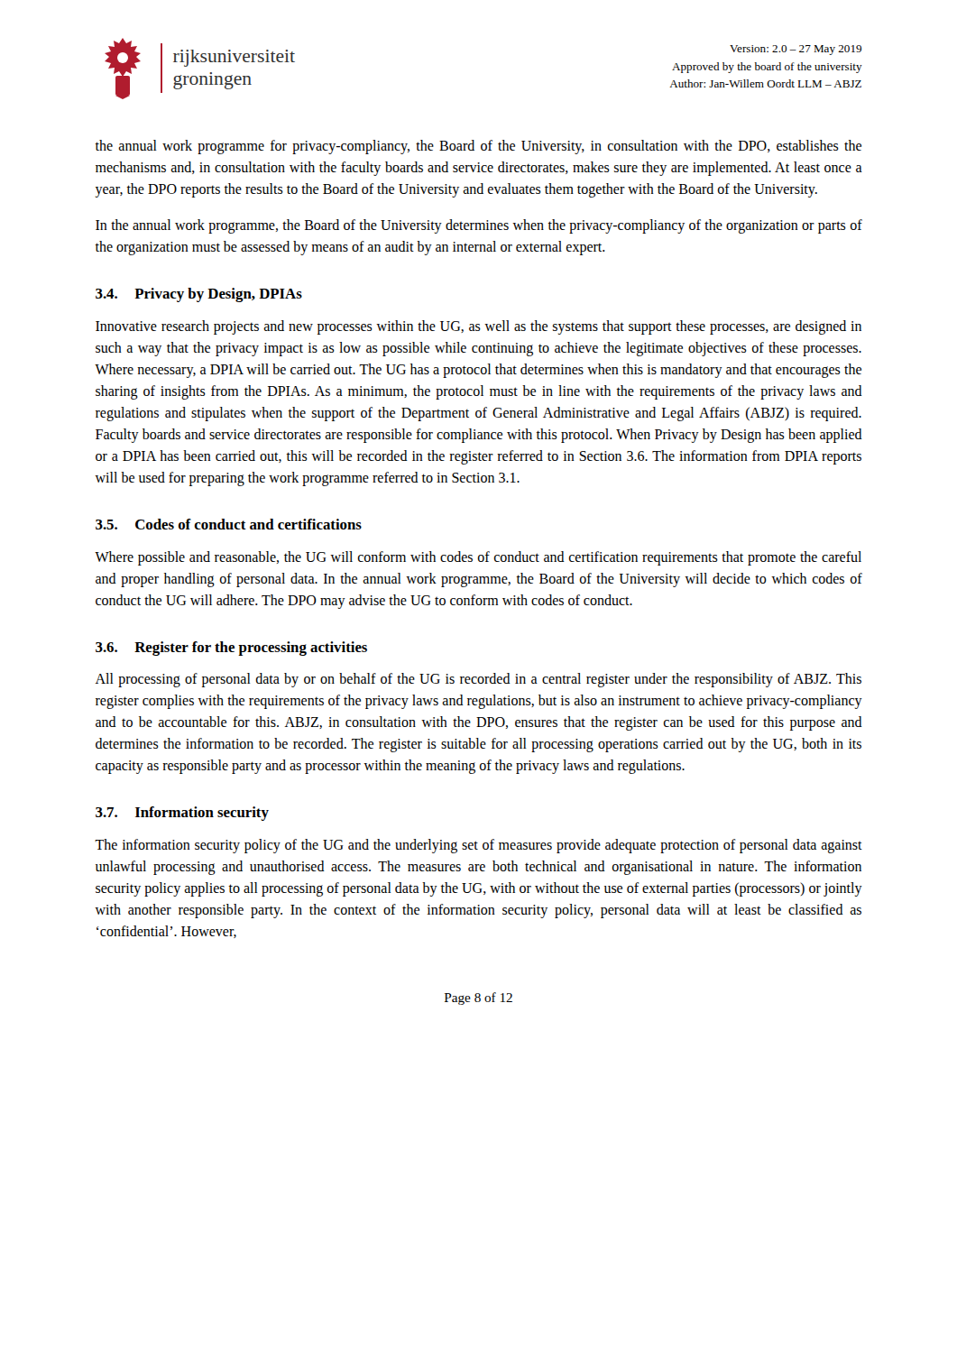rijksuniversiteit
groningen
Version: 2.0 – 27 May 2019
Approved by the board of the university
Author: Jan-Willem Oordt LLM – ABJZ
the annual work programme for privacy-compliancy, the Board of the University, in consultation with the DPO, establishes the mechanisms and, in consultation with the faculty boards and service directorates, makes sure they are implemented. At least once a year, the DPO reports the results to the Board of the University and evaluates them together with the Board of the University.
In the annual work programme, the Board of the University determines when the privacy-compliancy of the organization or parts of the organization must be assessed by means of an audit by an internal or external expert.
3.4. Privacy by Design, DPIAs
Innovative research projects and new processes within the UG, as well as the systems that support these processes, are designed in such a way that the privacy impact is as low as possible while continuing to achieve the legitimate objectives of these processes. Where necessary, a DPIA will be carried out. The UG has a protocol that determines when this is mandatory and that encourages the sharing of insights from the DPIAs. As a minimum, the protocol must be in line with the requirements of the privacy laws and regulations and stipulates when the support of the Department of General Administrative and Legal Affairs (ABJZ) is required. Faculty boards and service directorates are responsible for compliance with this protocol. When Privacy by Design has been applied or a DPIA has been carried out, this will be recorded in the register referred to in Section 3.6. The information from DPIA reports will be used for preparing the work programme referred to in Section 3.1.
3.5. Codes of conduct and certifications
Where possible and reasonable, the UG will conform with codes of conduct and certification requirements that promote the careful and proper handling of personal data. In the annual work programme, the Board of the University will decide to which codes of conduct the UG will adhere. The DPO may advise the UG to conform with codes of conduct.
3.6. Register for the processing activities
All processing of personal data by or on behalf of the UG is recorded in a central register under the responsibility of ABJZ. This register complies with the requirements of the privacy laws and regulations, but is also an instrument to achieve privacy-compliancy and to be accountable for this. ABJZ, in consultation with the DPO, ensures that the register can be used for this purpose and determines the information to be recorded. The register is suitable for all processing operations carried out by the UG, both in its capacity as responsible party and as processor within the meaning of the privacy laws and regulations.
3.7. Information security
The information security policy of the UG and the underlying set of measures provide adequate protection of personal data against unlawful processing and unauthorised access. The measures are both technical and organisational in nature. The information security policy applies to all processing of personal data by the UG, with or without the use of external parties (processors) or jointly with another responsible party. In the context of the information security policy, personal data will at least be classified as ‘confidential’. However,
Page 8 of 12